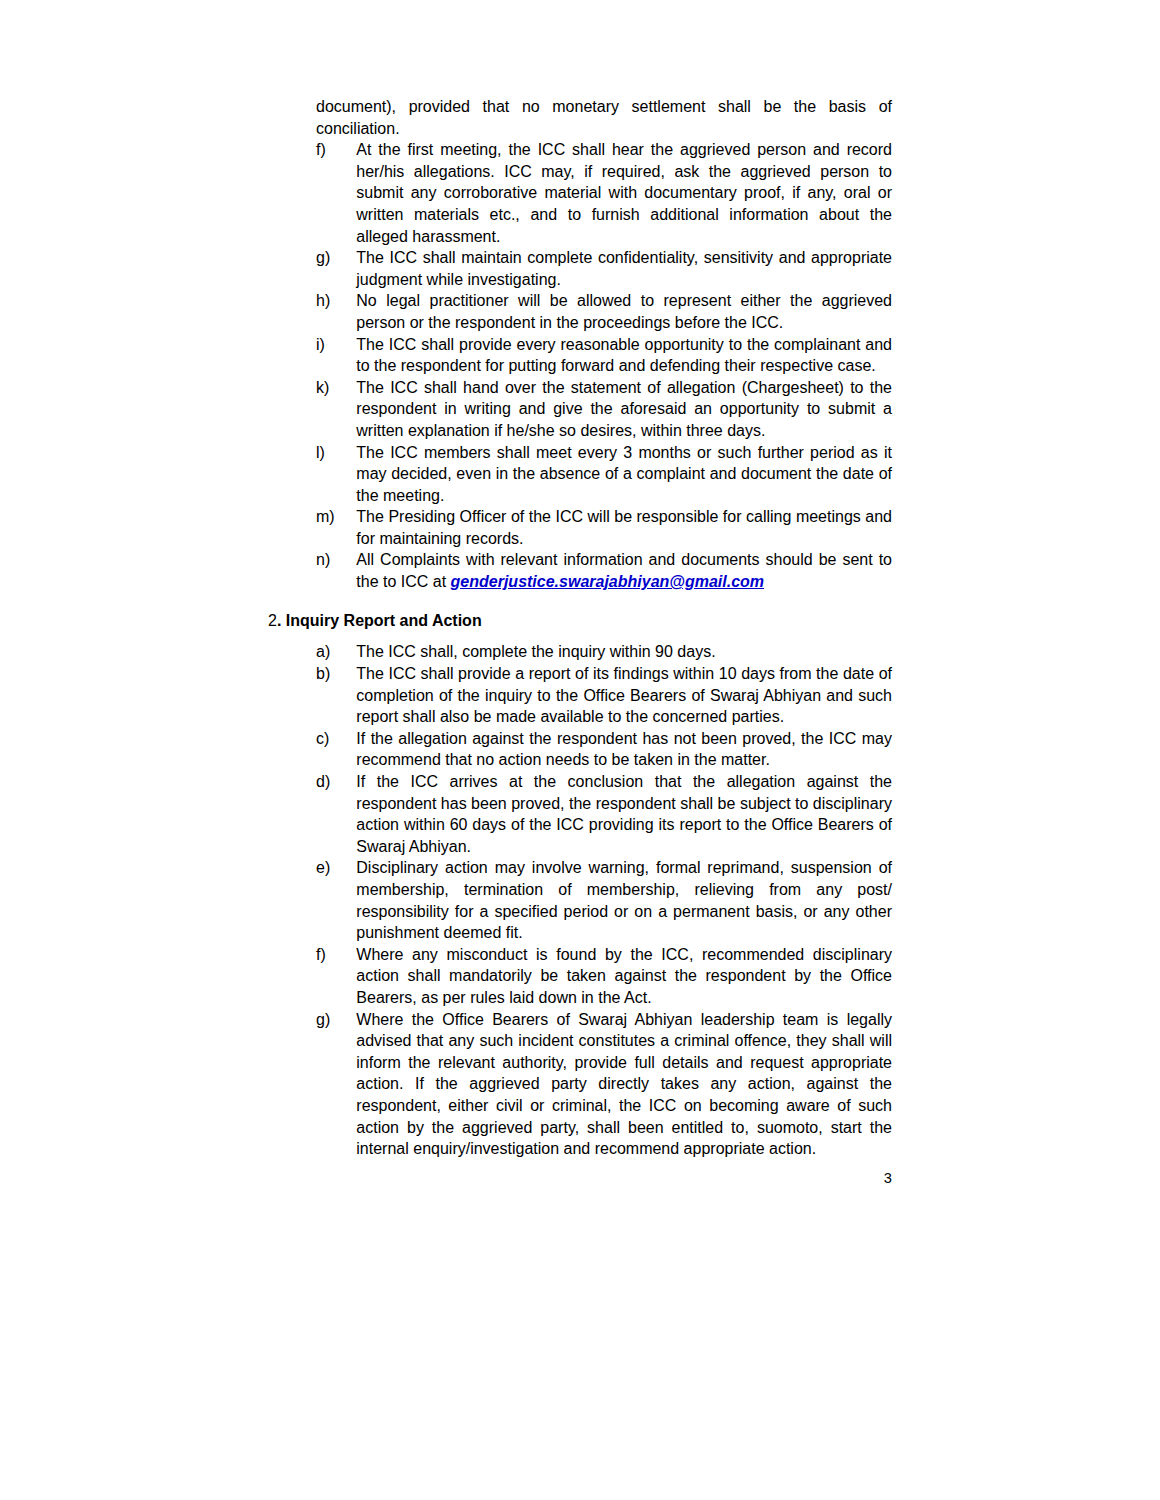document), provided that no monetary settlement shall be the basis of conciliation.
f) At the first meeting, the ICC shall hear the aggrieved person and record her/his allegations. ICC may, if required, ask the aggrieved person to submit any corroborative material with documentary proof, if any, oral or written materials etc., and to furnish additional information about the alleged harassment.
g) The ICC shall maintain complete confidentiality, sensitivity and appropriate judgment while investigating.
h) No legal practitioner will be allowed to represent either the aggrieved person or the respondent in the proceedings before the ICC.
i) The ICC shall provide every reasonable opportunity to the complainant and to the respondent for putting forward and defending their respective case.
k) The ICC shall hand over the statement of allegation (Chargesheet) to the respondent in writing and give the aforesaid an opportunity to submit a written explanation if he/she so desires, within three days.
l) The ICC members shall meet every 3 months or such further period as it may decided, even in the absence of a complaint and document the date of the meeting.
m) The Presiding Officer of the ICC will be responsible for calling meetings and for maintaining records.
n) All Complaints with relevant information and documents should be sent to the to ICC at genderjustice.swarajabhiyan@gmail.com
2. Inquiry Report and Action
a) The ICC shall, complete the inquiry within 90 days.
b) The ICC shall provide a report of its findings within 10 days from the date of completion of the inquiry to the Office Bearers of Swaraj Abhiyan and such report shall also be made available to the concerned parties.
c) If the allegation against the respondent has not been proved, the ICC may recommend that no action needs to be taken in the matter.
d) If the ICC arrives at the conclusion that the allegation against the respondent has been proved, the respondent shall be subject to disciplinary action within 60 days of the ICC providing its report to the Office Bearers of Swaraj Abhiyan.
e) Disciplinary action may involve warning, formal reprimand, suspension of membership, termination of membership, relieving from any post/ responsibility for a specified period or on a permanent basis, or any other punishment deemed fit.
f) Where any misconduct is found by the ICC, recommended disciplinary action shall mandatorily be taken against the respondent by the Office Bearers, as per rules laid down in the Act.
g) Where the Office Bearers of Swaraj Abhiyan leadership team is legally advised that any such incident constitutes a criminal offence, they shall will inform the relevant authority, provide full details and request appropriate action. If the aggrieved party directly takes any action, against the respondent, either civil or criminal, the ICC on becoming aware of such action by the aggrieved party, shall been entitled to, suomoto, start the internal enquiry/investigation and recommend appropriate action.
3